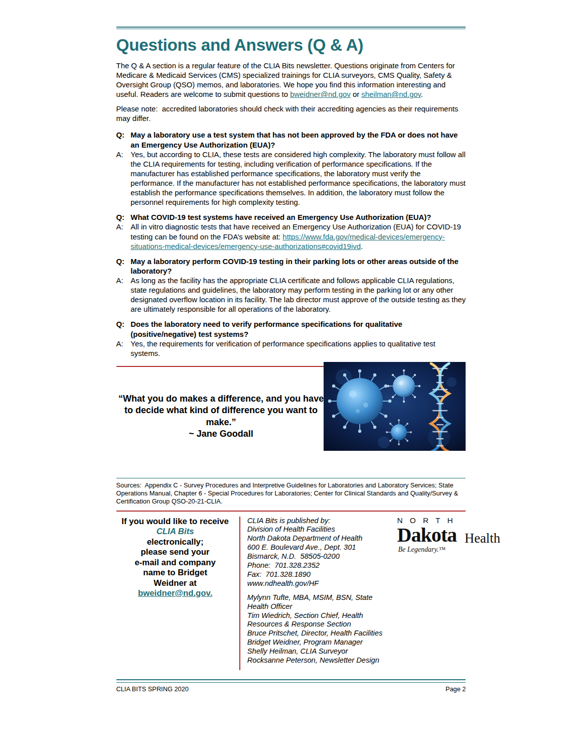Questions and Answers (Q & A)
The Q & A section is a regular feature of the CLIA Bits newsletter. Questions originate from Centers for Medicare & Medicaid Services (CMS) specialized trainings for CLIA surveyors, CMS Quality, Safety & Oversight Group (QSO) memos, and laboratories. We hope you find this information interesting and useful. Readers are welcome to submit questions to bweidner@nd.gov or sheilman@nd.gov.
Please note: accredited laboratories should check with their accrediting agencies as their requirements may differ.
| Q: | May a laboratory use a test system that has not been approved by the FDA or does not have an Emergency Use Authorization (EUA)? |
| A: | Yes, but according to CLIA, these tests are considered high complexity. The laboratory must follow all the CLIA requirements for testing, including verification of performance specifications. If the manufacturer has established performance specifications, the laboratory must verify the performance. If the manufacturer has not established performance specifications, the laboratory must establish the performance specifications themselves. In addition, the laboratory must follow the personnel requirements for high complexity testing. |
| Q: | What COVID-19 test systems have received an Emergency Use Authorization (EUA)? |
| A: | All in vitro diagnostic tests that have received an Emergency Use Authorization (EUA) for COVID-19 testing can be found on the FDA’s website at: https://www.fda.gov/medical-devices/emergency-situations-medical-devices/emergency-use-authorizations#covid19ivd . |
| Q: | May a laboratory perform COVID-19 testing in their parking lots or other areas outside of the laboratory? |
| A: | As long as the facility has the appropriate CLIA certificate and follows applicable CLIA regulations, state regulations and guidelines, the laboratory may perform testing in the parking lot or any other designated overflow location in its facility. The lab director must approve of the outside testing as they are ultimately responsible for all operations of the laboratory. |
| Q: | Does the laboratory need to verify performance specifications for qualitative (positive/negative) test systems? |
| A: | Yes, the requirements for verification of performance specifications applies to qualitative test systems. |
“What you do makes a difference, and you have to decide what kind of difference you want to make.”
~ Jane Goodall
Sources: Appendix C - Survey Procedures and Interpretive Guidelines for Laboratories and Laboratory Services; State Operations Manual, Chapter 6 - Special Procedures for Laboratories; Center for Clinical Standards and Quality/Survey & Certification Group QSO-20-21-CLIA.
If you would like to receive
CLIA Bits
electronically;
please send your
e-mail and company
name to Bridget
Weidner at
bweidner@nd.gov.
CLIA Bits is published by:
Division of Health Facilities
North Dakota Department of Health
600 E. Boulevard Ave., Dept. 301
Bismarck, N.D. 58505-0200
Phone: 701.328.2352
Fax: 701.328.1890
www.ndhealth.gov/HF
Mylynn Tufte, MBA, MSIM, BSN, State Health Officer
Tim Wiedrich, Section Chief, Health Resources & Response Section
Bruce Pritschet, Director, Health Facilities
Bridget Weidner, Program Manager
Shelly Heilman, CLIA Surveyor
Rocksanne Peterson, Newsletter Design
N O R T H
Dakota Health
Be Legendary.™
CLIA BITS SPRING 2020 Page 2